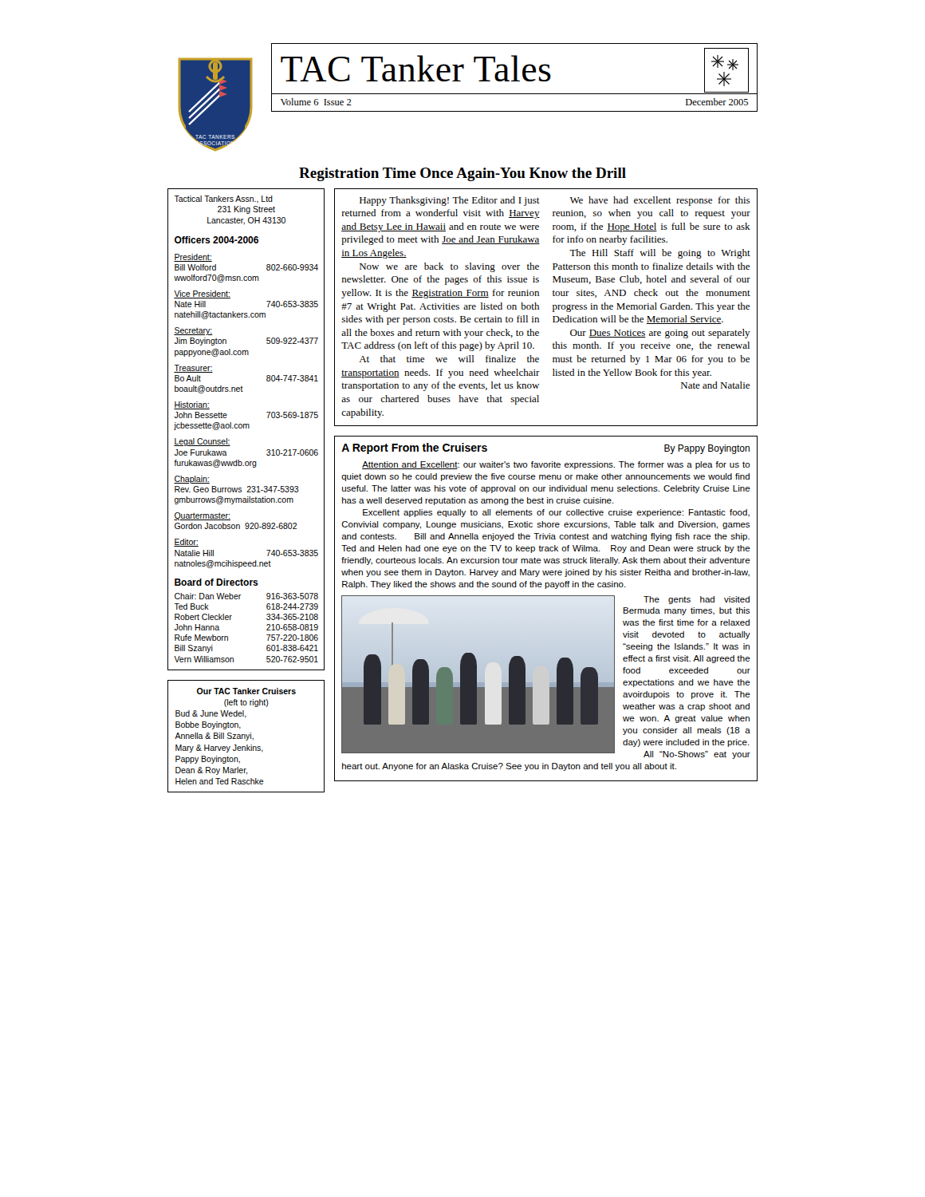TAC TANKERS ASSOCIATION
TAC Tanker Tales
Volume 6 Issue 2 December 2005
Registration Time Once Again-You Know the Drill
Tactical Tankers Assn., Ltd
231 King Street
Lancaster, OH 43130
Officers 2004-2006
President:
Bill Wolford 802-660-9934
wwolford70@msn.com
Vice President:
Nate Hill 740-653-3835
natehill@tactankers.com
Secretary:
Jim Boyington 509-922-4377
pappyone@aol.com
Treasurer:
Bo Ault 804-747-3841
boault@outdrs.net
Historian:
John Bessette 703-569-1875
jcbessette@aol.com
Legal Counsel:
Joe Furukawa 310-217-0606
furukawas@wwdb.org
Chaplain:
Rev. Geo Burrows 231-347-5393
gmburrows@mymailstation.com
Quartermaster:
Gordon Jacobson 920-892-6802
Editor:
Natalie Hill 740-653-3835
natnoles@mcihispeed.net
Board of Directors
Chair: Dan Weber 916-363-5078
Ted Buck 618-244-2739
Robert Cleckler 334-365-2108
John Hanna 210-658-0819
Rufe Mewborn 757-220-1806
Bill Szanyi 601-838-6421
Vern Williamson 520-762-9501
Our TAC Tanker Cruisers (left to right)
Bud & June Wedel,
Bobbe Boyington,
Annella & Bill Szanyi,
Mary & Harvey Jenkins,
Pappy Boyington,
Dean & Roy Marler,
Helen and Ted Raschke
Happy Thanksgiving! The Editor and I just returned from a wonderful visit with Harvey and Betsy Lee in Hawaii and en route we were privileged to meet with Joe and Jean Furukawa in Los Angeles.
Now we are back to slaving over the newsletter. One of the pages of this issue is yellow. It is the Registration Form for reunion #7 at Wright Pat. Activities are listed on both sides with per person costs. Be certain to fill in all the boxes and return with your check, to the TAC address (on left of this page) by April 10.
At that time we will finalize the transportation needs. If you need wheelchair transportation to any of the events, let us know as our chartered buses have that special capability.
We have had excellent response for this reunion, so when you call to request your room, if the Hope Hotel is full be sure to ask for info on nearby facilities.
The Hill Staff will be going to Wright Patterson this month to finalize details with the Museum, Base Club, hotel and several of our tour sites, AND check out the monument progress in the Memorial Garden. This year the Dedication will be the Memorial Service.
Our Dues Notices are going out separately this month. If you receive one, the renewal must be returned by 1 Mar 06 for you to be listed in the Yellow Book for this year.Nate and Natalie
A Report From the Cruisers By Pappy Boyington
Attention and Excellent: our waiter's two favorite expressions. The former was a plea for us to quiet down so he could preview the five course menu or make other announcements we would find useful. The latter was his vote of approval on our individual menu selections. Celebrity Cruise Line has a well deserved reputation as among the best in cruise cuisine.
Excellent applies equally to all elements of our collective cruise experience: Fantastic food, Convivial company, Lounge musicians, Exotic shore excursions, Table talk and Diversion, games and contests. Bill and Annella enjoyed the Trivia contest and watching flying fish race the ship. Ted and Helen had one eye on the TV to keep track of Wilma. Roy and Dean were struck by the friendly, courteous locals. An excursion tour mate was struck literally. Ask them about their adventure when you see them in Dayton. Harvey and Mary were joined by his sister Reitha and brother-in-law, Ralph. They liked the shows and the sound of the payoff in the casino.
The gents had visited Bermuda many times, but this was the first time for a relaxed visit devoted to actually “seeing the Islands.” It was in effect a first visit. All agreed the food exceeded our expectations and we have the avoirdupois to prove it. The weather was a crap shoot and we won. A great value when you consider all meals (18 a day) were included in the price.
All “No-Shows” eat your heart out. Anyone for an Alaska Cruise? See you in Dayton and tell you all about it.